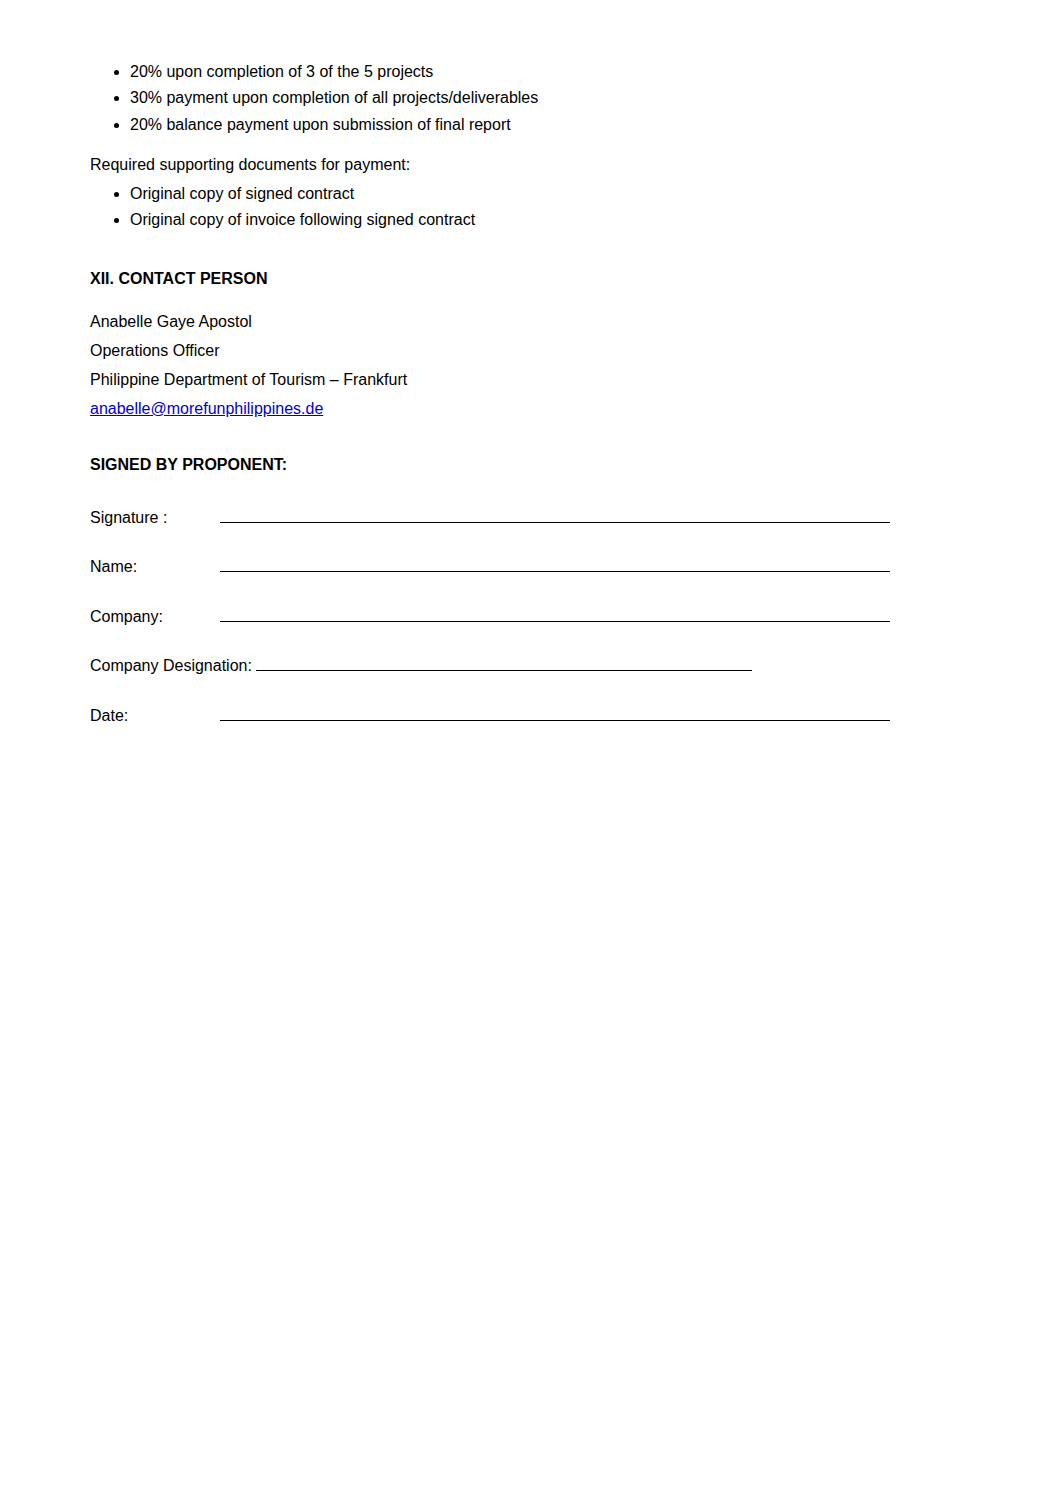20% upon completion of 3 of the 5 projects
30% payment upon completion of all projects/deliverables
20% balance payment upon submission of final report
Required supporting documents for payment:
Original copy of signed contract
Original copy of invoice following signed contract
XII. CONTACT PERSON
Anabelle Gaye Apostol
Operations Officer
Philippine Department of Tourism – Frankfurt
anabelle@morefunphilippines.de
SIGNED BY PROPONENT:
| Signature : | |
| Name: | |
| Company: | |
| Company Designation: |
| Date: | |